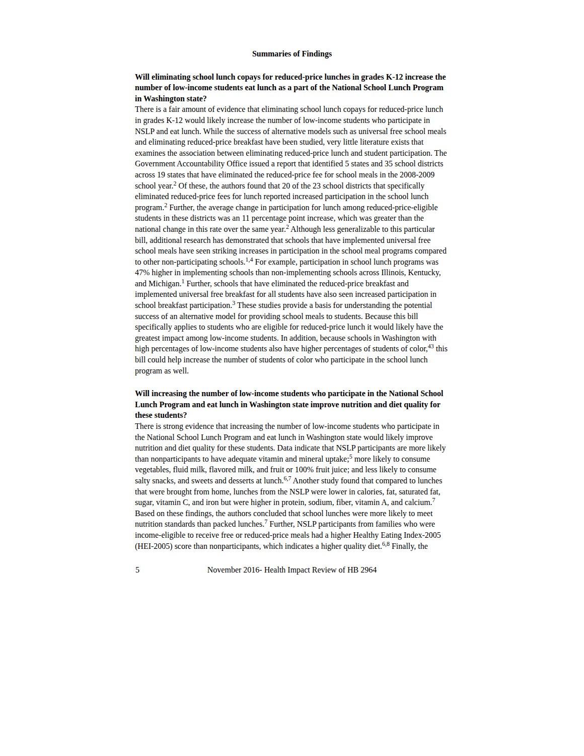Summaries of Findings
Will eliminating school lunch copays for reduced-price lunches in grades K-12 increase the number of low-income students eat lunch as a part of the National School Lunch Program in Washington state?
There is a fair amount of evidence that eliminating school lunch copays for reduced-price lunch in grades K-12 would likely increase the number of low-income students who participate in NSLP and eat lunch. While the success of alternative models such as universal free school meals and eliminating reduced-price breakfast have been studied, very little literature exists that examines the association between eliminating reduced-price lunch and student participation. The Government Accountability Office issued a report that identified 5 states and 35 school districts across 19 states that have eliminated the reduced-price fee for school meals in the 2008-2009 school year.2 Of these, the authors found that 20 of the 23 school districts that specifically eliminated reduced-price fees for lunch reported increased participation in the school lunch program.2 Further, the average change in participation for lunch among reduced-price-eligible students in these districts was an 11 percentage point increase, which was greater than the national change in this rate over the same year.2 Although less generalizable to this particular bill, additional research has demonstrated that schools that have implemented universal free school meals have seen striking increases in participation in the school meal programs compared to other non-participating schools.1,4 For example, participation in school lunch programs was 47% higher in implementing schools than non-implementing schools across Illinois, Kentucky, and Michigan.1 Further, schools that have eliminated the reduced-price breakfast and implemented universal free breakfast for all students have also seen increased participation in school breakfast participation.3 These studies provide a basis for understanding the potential success of an alternative model for providing school meals to students. Because this bill specifically applies to students who are eligible for reduced-price lunch it would likely have the greatest impact among low-income students. In addition, because schools in Washington with high percentages of low-income students also have higher percentages of students of color,43 this bill could help increase the number of students of color who participate in the school lunch program as well.
Will increasing the number of low-income students who participate in the National School Lunch Program and eat lunch in Washington state improve nutrition and diet quality for these students?
There is strong evidence that increasing the number of low-income students who participate in the National School Lunch Program and eat lunch in Washington state would likely improve nutrition and diet quality for these students. Data indicate that NSLP participants are more likely than nonparticipants to have adequate vitamin and mineral uptake;5 more likely to consume vegetables, fluid milk, flavored milk, and fruit or 100% fruit juice; and less likely to consume salty snacks, and sweets and desserts at lunch.6,7 Another study found that compared to lunches that were brought from home, lunches from the NSLP were lower in calories, fat, saturated fat, sugar, vitamin C, and iron but were higher in protein, sodium, fiber, vitamin A, and calcium.7 Based on these findings, the authors concluded that school lunches were more likely to meet nutrition standards than packed lunches.7 Further, NSLP participants from families who were income-eligible to receive free or reduced-price meals had a higher Healthy Eating Index-2005 (HEI-2005) score than nonparticipants, which indicates a higher quality diet.6,8 Finally, the
| 5 | November 2016- Health Impact Review of HB 2964 | |